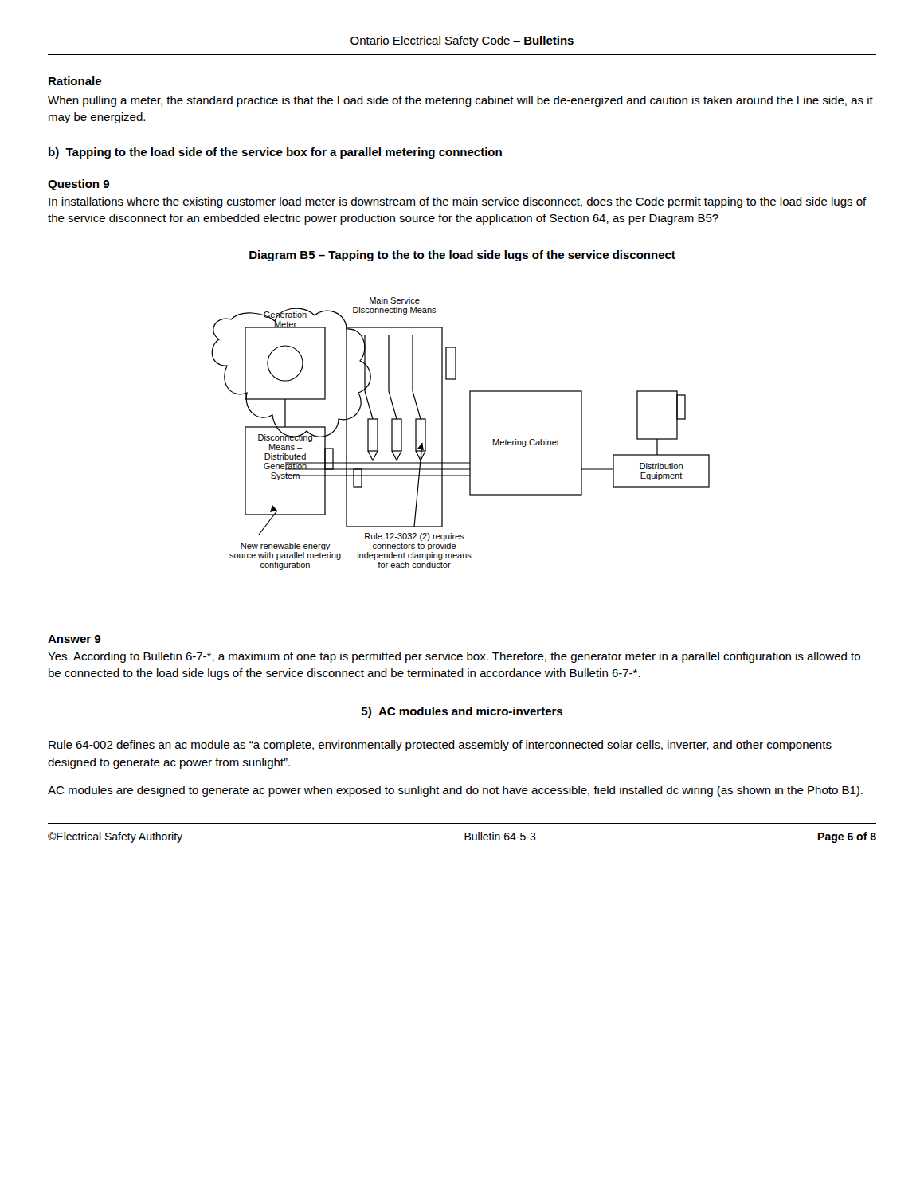Ontario Electrical Safety Code – Bulletins
Rationale
When pulling a meter, the standard practice is that the Load side of the metering cabinet will be de-energized and caution is taken around the Line side, as it may be energized.
b) Tapping to the load side of the service box for a parallel metering connection
Question 9
In installations where the existing customer load meter is downstream of the main service disconnect, does the Code permit tapping to the load side lugs of the service disconnect for an embedded electric power production source for the application of Section 64, as per Diagram B5?
Diagram B5 – Tapping to the to the load side lugs of the service disconnect
Generation Meter Disconnecting Means – Distributed Generation System Main Service Disconnecting Means Metering Cabinet Distribution Equipment New renewable energy source with parallel metering configuration Rule 12-3032 (2) requires connectors to provide independent clamping means for each conductor
Answer 9
Yes. According to Bulletin 6-7-*, a maximum of one tap is permitted per service box. Therefore, the generator meter in a parallel configuration is allowed to be connected to the load side lugs of the service disconnect and be terminated in accordance with Bulletin 6-7-*.
5) AC modules and micro-inverters
Rule 64-002 defines an ac module as “a complete, environmentally protected assembly of interconnected solar cells, inverter, and other components designed to generate ac power from sunlight”.
AC modules are designed to generate ac power when exposed to sunlight and do not have accessible, field installed dc wiring (as shown in the Photo B1).
©Electrical Safety Authority Bulletin 64-5-3 Page 6 of 8